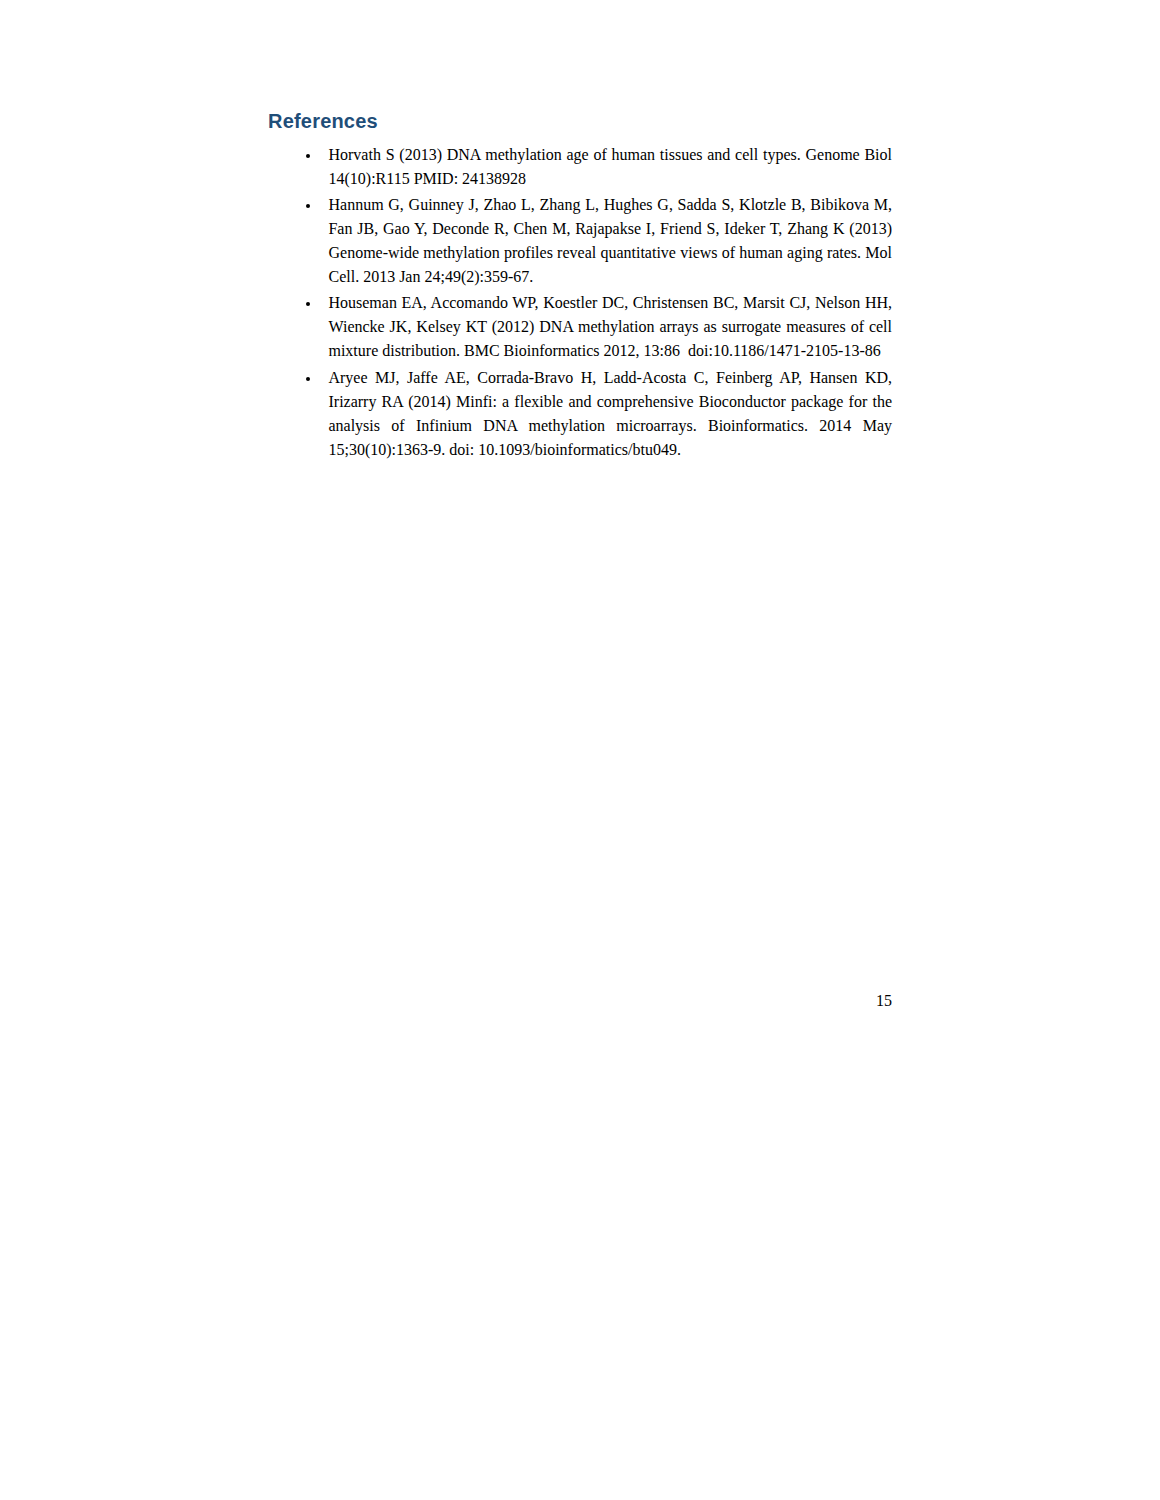References
Horvath S (2013) DNA methylation age of human tissues and cell types. Genome Biol 14(10):R115 PMID: 24138928
Hannum G, Guinney J, Zhao L, Zhang L, Hughes G, Sadda S, Klotzle B, Bibikova M, Fan JB, Gao Y, Deconde R, Chen M, Rajapakse I, Friend S, Ideker T, Zhang K (2013) Genome-wide methylation profiles reveal quantitative views of human aging rates. Mol Cell. 2013 Jan 24;49(2):359-67.
Houseman EA, Accomando WP, Koestler DC, Christensen BC, Marsit CJ, Nelson HH, Wiencke JK, Kelsey KT (2012) DNA methylation arrays as surrogate measures of cell mixture distribution. BMC Bioinformatics 2012, 13:86 doi:10.1186/1471-2105-13-86
Aryee MJ, Jaffe AE, Corrada-Bravo H, Ladd-Acosta C, Feinberg AP, Hansen KD, Irizarry RA (2014) Minfi: a flexible and comprehensive Bioconductor package for the analysis of Infinium DNA methylation microarrays. Bioinformatics. 2014 May 15;30(10):1363-9. doi: 10.1093/bioinformatics/btu049.
15